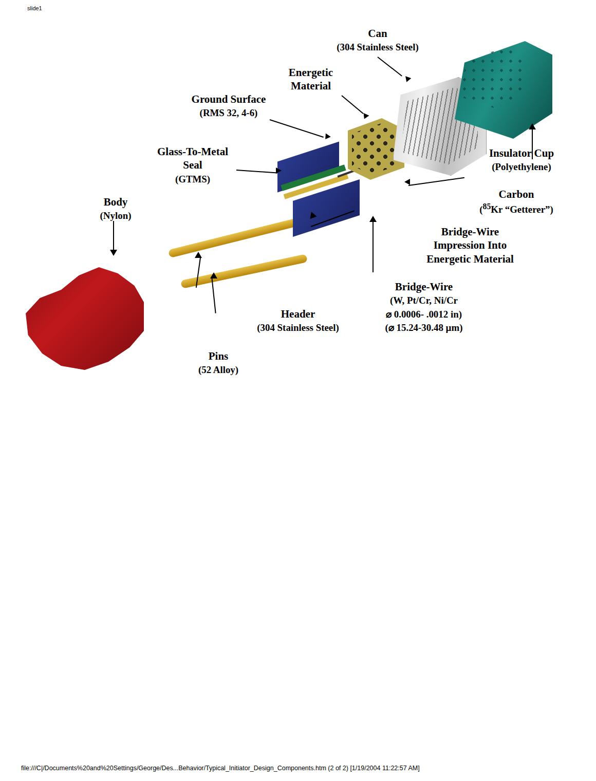slide1
Can
(304 Stainless Steel)
Energetic
Material
Ground Surface
(RMS 32, 4-6)
Insulator Cup
(Polyethylene)
Glass-To-Metal
Seal
(GTMS)
Carbon
(85Kr “Getterer”)
Body
(Nylon)
Bridge-Wire
Impression Into
Energetic Material
Bridge-Wire
(W, Pt/Cr, Ni/Cr
⌀ 0.0006- .0012 in)
(⌀ 15.24-30.48 µm)
Header
(304 Stainless Steel)
Pins
(52 Alloy)
file:///C|/Documents%20and%20Settings/George/Des...Behavior/Typical_Initiator_Design_Components.htm (2 of 2) [1/19/2004 11:22:57 AM]